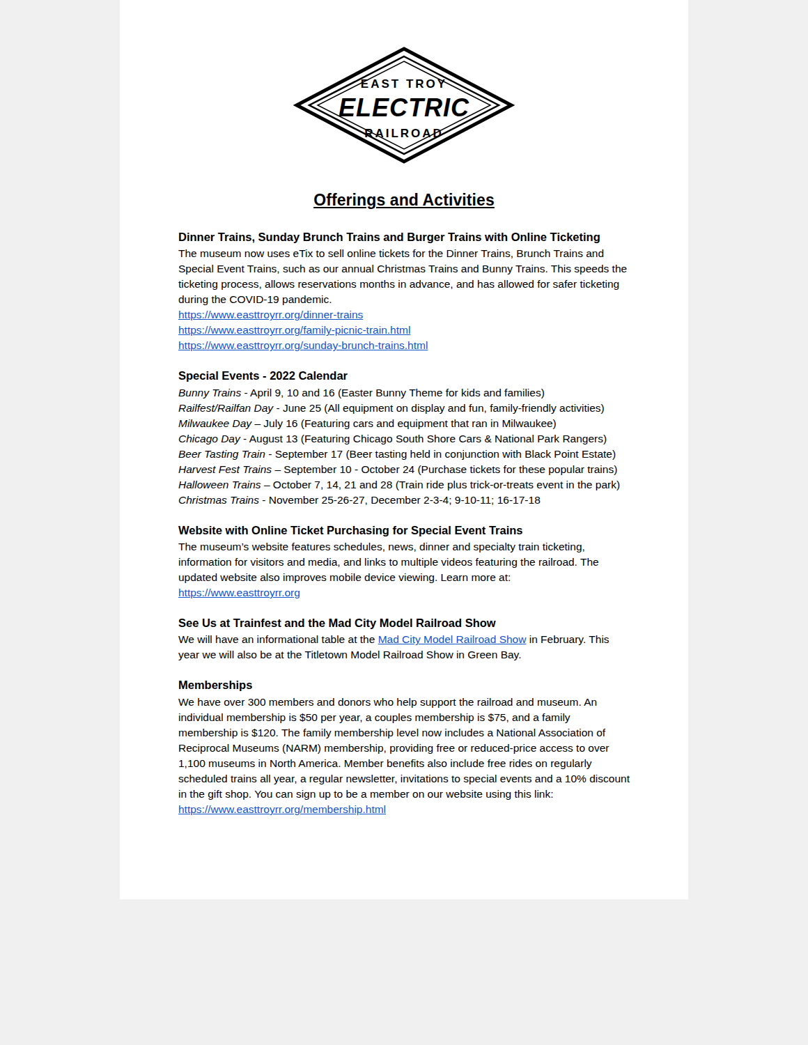EAST TROY ELECTRIC RAILROAD
Offerings and Activities
Dinner Trains, Sunday Brunch Trains and Burger Trains with Online Ticketing
The museum now uses eTix to sell online tickets for the Dinner Trains, Brunch Trains and Special Event Trains, such as our annual Christmas Trains and Bunny Trains. This speeds the ticketing process, allows reservations months in advance, and has allowed for safer ticketing during the COVID-19 pandemic.
https://www.easttroyrr.org/dinner-trains https://www.easttroyrr.org/family-picnic-train.html https://www.easttroyrr.org/sunday-brunch-trains.html
Special Events - 2022 Calendar
Bunny Trains - April 9, 10 and 16 (Easter Bunny Theme for kids and families)
Railfest/Railfan Day - June 25 (All equipment on display and fun, family-friendly activities)
Milwaukee Day – July 16 (Featuring cars and equipment that ran in Milwaukee)
Chicago Day - August 13 (Featuring Chicago South Shore Cars & National Park Rangers)
Beer Tasting Train - September 17 (Beer tasting held in conjunction with Black Point Estate)
Harvest Fest Trains – September 10 - October 24 (Purchase tickets for these popular trains)
Halloween Trains – October 7, 14, 21 and 28 (Train ride plus trick-or-treats event in the park)
Christmas Trains - November 25-26-27, December 2-3-4; 9-10-11; 16-17-18
Website with Online Ticket Purchasing for Special Event Trains
The museum’s website features schedules, news, dinner and specialty train ticketing, information for visitors and media, and links to multiple videos featuring the railroad. The updated website also improves mobile device viewing. Learn more at:
https://www.easttroyrr.org
See Us at Trainfest and the Mad City Model Railroad Show
We will have an informational table at the Mad City Model Railroad Show in February. This year we will also be at the Titletown Model Railroad Show in Green Bay.
Memberships
We have over 300 members and donors who help support the railroad and museum. An individual membership is $50 per year, a couples membership is $75, and a family membership is $120. The family membership level now includes a National Association of Reciprocal Museums (NARM) membership, providing free or reduced-price access to over 1,100 museums in North America. Member benefits also include free rides on regularly scheduled trains all year, a regular newsletter, invitations to special events and a 10% discount in the gift shop. You can sign up to be a member on our website using this link:
https://www.easttroyrr.org/membership.html